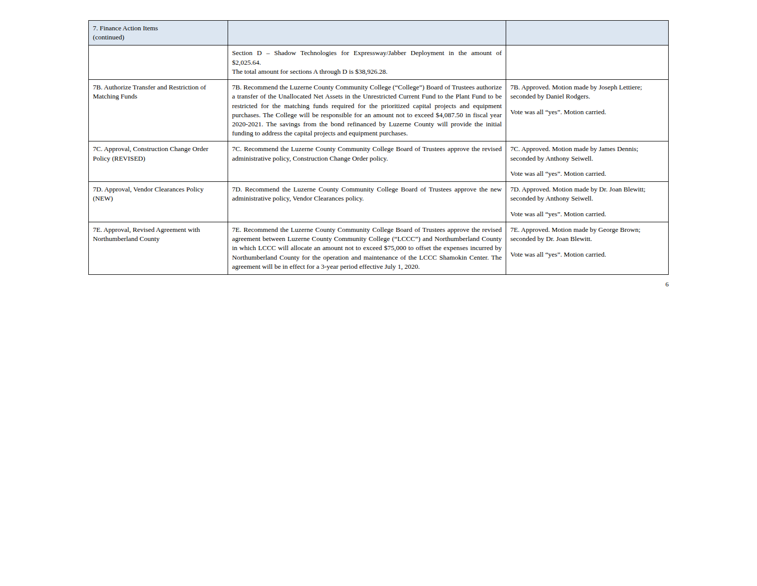| 7. Finance Action Items (continued) | | |
| --- | --- | --- |
| | Section D – Shadow Technologies for Expressway/Jabber Deployment in the amount of $2,025.64. The total amount for sections A through D is $38,926.28. | |
| 7B. Authorize Transfer and Restriction of Matching Funds | 7B. Recommend the Luzerne County Community College (“College”) Board of Trustees authorize a transfer of the Unallocated Net Assets in the Unrestricted Current Fund to the Plant Fund to be restricted for the matching funds required for the prioritized capital projects and equipment purchases. The College will be responsible for an amount not to exceed $4,087.50 in fiscal year 2020-2021. The savings from the bond refinanced by Luzerne County will provide the initial funding to address the capital projects and equipment purchases. | 7B. Approved. Motion made by Joseph Lettiere; seconded by Daniel Rodgers. Vote was all “yes”. Motion carried. |
| 7C. Approval, Construction Change Order Policy (REVISED) | 7C. Recommend the Luzerne County Community College Board of Trustees approve the revised administrative policy, Construction Change Order policy. | 7C. Approved. Motion made by James Dennis; seconded by Anthony Seiwell. Vote was all “yes”. Motion carried. |
| 7D. Approval, Vendor Clearances Policy (NEW) | 7D. Recommend the Luzerne County Community College Board of Trustees approve the new administrative policy, Vendor Clearances policy. | 7D. Approved. Motion made by Dr. Joan Blewitt; seconded by Anthony Seiwell. Vote was all “yes”. Motion carried. |
| 7E. Approval, Revised Agreement with Northumberland County | 7E. Recommend the Luzerne County Community College Board of Trustees approve the revised agreement between Luzerne County Community College (“LCCC”) and Northumberland County in which LCCC will allocate an amount not to exceed $75,000 to offset the expenses incurred by Northumberland County for the operation and maintenance of the LCCC Shamokin Center. The agreement will be in effect for a 3-year period effective July 1, 2020. | 7E. Approved. Motion made by George Brown; seconded by Dr. Joan Blewitt. Vote was all “yes”. Motion carried. |
6